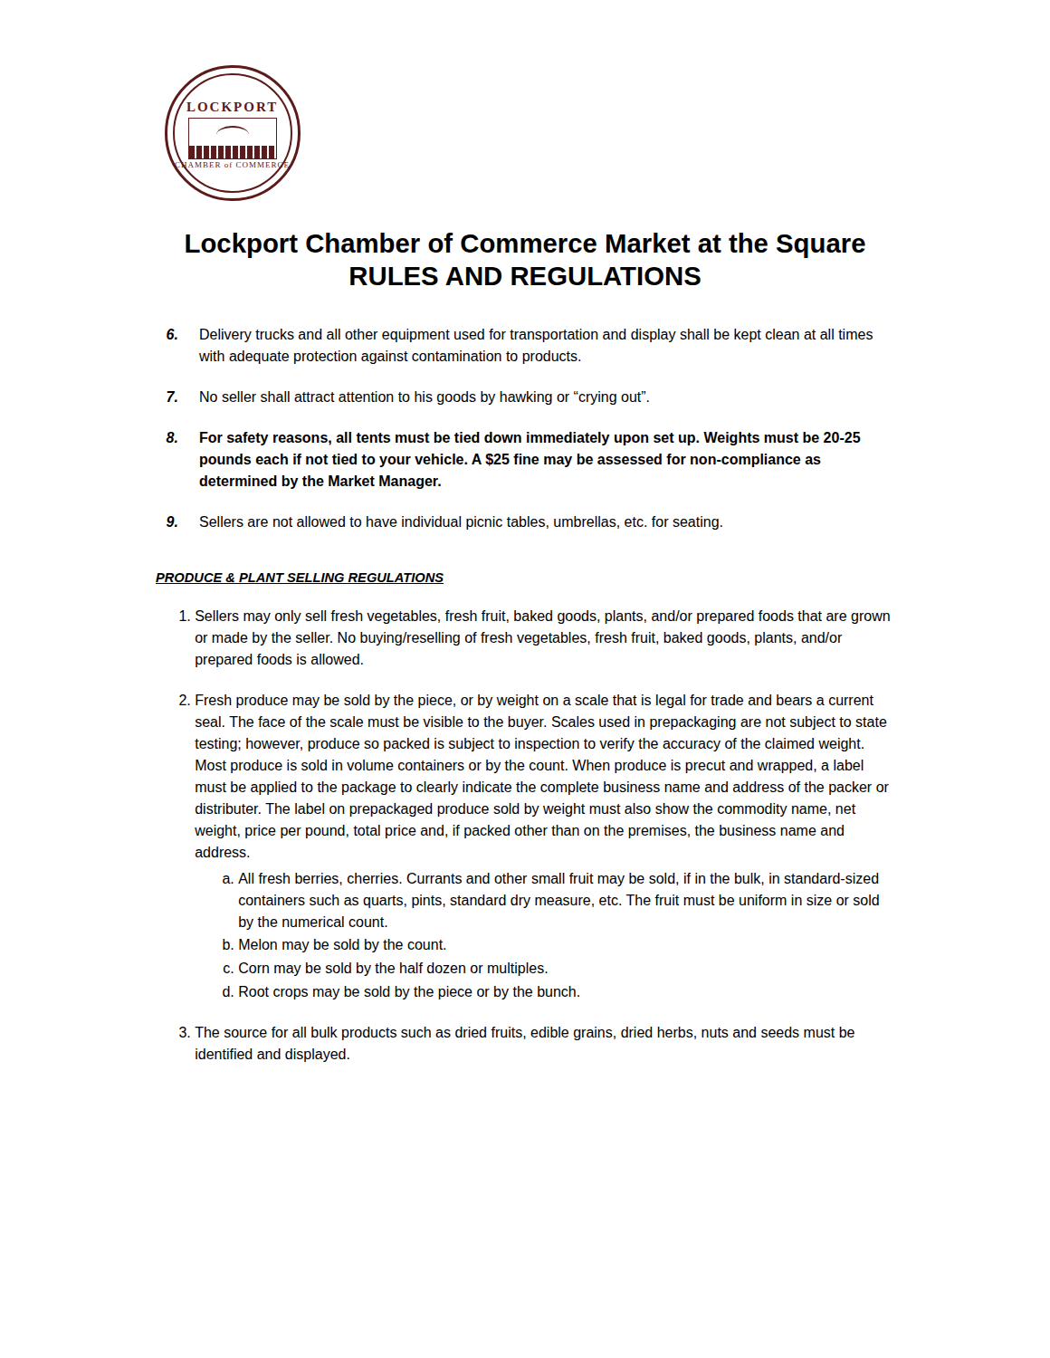LOCKPORT
CHAMBER of COMMERCE
Lockport Chamber of Commerce Market at the Square
RULES AND REGULATIONS
6. Delivery trucks and all other equipment used for transportation and display shall be kept clean at all times with adequate protection against contamination to products.
7. No seller shall attract attention to his goods by hawking or “crying out”.
8. For safety reasons, all tents must be tied down immediately upon set up. Weights must be 20-25 pounds each if not tied to your vehicle. A $25 fine may be assessed for non-compliance as determined by the Market Manager.
9. Sellers are not allowed to have individual picnic tables, umbrellas, etc. for seating.
PRODUCE & PLANT SELLING REGULATIONS
Sellers may only sell fresh vegetables, fresh fruit, baked goods, plants, and/or prepared foods that are grown or made by the seller. No buying/reselling of fresh vegetables, fresh fruit, baked goods, plants, and/or prepared foods is allowed.
Fresh produce may be sold by the piece, or by weight on a scale that is legal for trade and bears a current seal. The face of the scale must be visible to the buyer. Scales used in prepackaging are not subject to state testing; however, produce so packed is subject to inspection to verify the accuracy of the claimed weight. Most produce is sold in volume containers or by the count. When produce is precut and wrapped, a label must be applied to the package to clearly indicate the complete business name and address of the packer or distributer. The label on prepackaged produce sold by weight must also show the commodity name, net weight, price per pound, total price and, if packed other than on the premises, the business name and address.
All fresh berries, cherries. Currants and other small fruit may be sold, if in the bulk, in standard-sized containers such as quarts, pints, standard dry measure, etc. The fruit must be uniform in size or sold by the numerical count.
Melon may be sold by the count.
Corn may be sold by the half dozen or multiples.
Root crops may be sold by the piece or by the bunch.
The source for all bulk products such as dried fruits, edible grains, dried herbs, nuts and seeds must be identified and displayed.